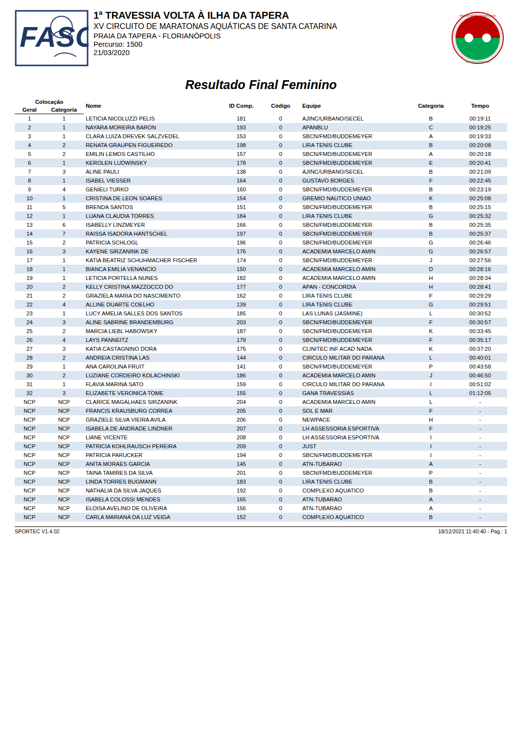FASC
1ª TRAVESSIA VOLTA À ILHA DA TAPERA
XV CIRCUITO DE MARATONAS AQUÁTICAS DE SANTA CATARINA
PRAIA DA TAPERA - FLORIANÓPOLIS
Percurso: 1500
21/03/2020
MARATONAS AQUÁTICAS SANTA CATARINA
Resultado Final Feminino
| Colocação | Nome | ID Comp. | Código | Equipe | Categoria | Tempo |
| --- | --- | --- | --- | --- | --- | --- |
| Geral | Categoria |
| 1 | 1 | LETICIA NICOLUZZI PELIS | 181 | 0 | AJINC/URBANO/SECEL | B | 00:19:11 |
| 2 | 1 | NAYARA MOREIRA BARON | 193 | 0 | APANBLU | C | 00:19:25 |
| 3 | 1 | CLARA LUIZA DREVEK SALZVEDEL | 153 | 0 | SBCN/FMD/BUDDEMEYER | A | 00:19:33 |
| 4 | 2 | RENATA GRAUPEN FIGUEIREDO | 198 | 0 | LIRA TENIS CLUBE | B | 00:20:08 |
| 5 | 2 | EMILIN LEMOS CASTILHO | 157 | 0 | SBCN/FMD/BUDDEMEYER | A | 00:20:18 |
| 6 | 1 | KEROLEN LUDWINSKY | 178 | 0 | SBCN/FMD/BUDDEMEYER | E | 00:20:41 |
| 7 | 3 | ALINE PAULI | 138 | 0 | AJINC/URBANO/SECEL | B | 00:21:09 |
| 8 | 1 | ISABEL VIESSER | 164 | 0 | GUSTAVO BORGES | F | 00:22:45 |
| 9 | 4 | GENIELI TURKO | 160 | 0 | SBCN/FMD/BUDDEMEYER | B | 00:23:19 |
| 10 | 1 | CRISTINA DE LEON SOARES | 154 | 0 | GREMIO NAUTICO UNIAO | K | 00:25:08 |
| 11 | 5 | BRENDA SANTOS | 151 | 0 | SBCN/FMD/BUDDEMEYER | B | 00:25:15 |
| 12 | 1 | LUANA CLAUDIA TORRES | 184 | 0 | LIRA TENIS CLUBE | G | 00:25:32 |
| 13 | 6 | ISABELLY LINZMEYER | 166 | 0 | SBCN/FMD/BUDDEMEYER | B | 00:25:35 |
| 14 | 7 | RAISSA ISADORA HANTSCHEL | 197 | 0 | SBCN/FMD/BUDDEMEYER | B | 00:25:37 |
| 15 | 2 | PATRICIA SCHLOGL | 196 | 0 | SBCN/FMD/BUDDEMEYER | G | 00:26:46 |
| 16 | 3 | KAYENE SIRZANINK DE | 176 | 0 | ACADEMIA MARCELO AMIN | G | 00:26:57 |
| 17 | 1 | KATIA BEATRIZ SCHUHMACHER FISCHER | 174 | 0 | SBCN/FMD/BUDDEMEYER | J | 00:27:56 |
| 18 | 1 | BIANCA EMILIA VENANCIO | 150 | 0 | ACADEMIA MARCELO AMIN | D | 00:28:16 |
| 19 | 1 | LETICIA PORTELLA NUNES | 182 | 0 | ACADEMIA MARCELO AMIN | H | 00:28:34 |
| 20 | 2 | KELLY CRISTINA MAZZOCCO DO | 177 | 0 | APAN - CONCORDIA | H | 00:28:41 |
| 21 | 2 | GRAZIELA MARIA DO NASCIMENTO | 162 | 0 | LIRA TENIS CLUBE | F | 00:29:29 |
| 22 | 4 | ALLINE DUARTE COELHO | 139 | 0 | LIRA TENIS CLUBE | G | 00:29:51 |
| 23 | 1 | LUCY AMELIA SALLES DOS SANTOS | 185 | 0 | LAS LUNAS (JASMINE) | L | 00:30:52 |
| 24 | 3 | ALINE SABRINE BRANDEMBURG | 203 | 0 | SBCN/FMD/BUDDEMEYER | F | 00:30:57 |
| 25 | 2 | MARCIA LIEBL HABOWSKY | 187 | 0 | SBCN/FMD/BUDDEMEYER | K | 00:33:45 |
| 26 | 4 | LAYS PANNEITZ | 179 | 0 | SBCN/FMD/BUDDEMEYER | F | 00:35:17 |
| 27 | 3 | KATIA CASTAGNINO DORA | 175 | 0 | CLINITEC INF ACAD NADA | K | 00:37:20 |
| 28 | 2 | ANDREIA CRISTINA LAS | 144 | 0 | CIRCULO MILITAR DO PARANA | L | 00:40:01 |
| 29 | 1 | ANA CAROLINA FRUIT | 141 | 0 | SBCN/FMD/BUDDEMEYER | P | 00:43:58 |
| 30 | 2 | LUZIANE CORDEIRO KOLACHINSKI | 186 | 0 | ACADEMIA MARCELO AMIN | J | 00:46:50 |
| 31 | 1 | FLAVIA MARINA SATO | 159 | 0 | CIRCULO MILITAR DO PARANA | I | 00:51:02 |
| 32 | 3 | ELIZABETE VERONICA TOME | 155 | 0 | GANA TRAVESSIAS | L | 01:12:05 |
| NCP | NCP | CLARICE MAGALHAES SIRZANINK | 204 | 0 | ACADEMIA MARCELO AMIN | L | - |
| NCP | NCP | FRANCIS KRAUSBURG CORREA | 205 | 0 | SOL E MAR | F | - |
| NCP | NCP | GRAZIELE SILVA VIEIRA AVILA | 206 | 0 | NEWPACE | H | - |
| NCP | NCP | ISABELA DE ANDRADE LINDNER | 207 | 0 | LH ASSESSORIA ESPORTIVA | F | - |
| NCP | NCP | LIANE VICENTE | 208 | 0 | LH ASSESSORIA ESPORTIVA | I | - |
| NCP | NCP | PATRICIA KOHLRAUSCH PEREIRA | 209 | 0 | JUST | I | - |
| NCP | NCP | PATRICIA PARUCKER | 194 | 0 | SBCN/FMD/BUDDEMEYER | I | - |
| NCP | NCP | ANITA MORAES GARCIA | 145 | 0 | ATN-TUBARAO | A | - |
| NCP | NCP | TAINA TAMIRES DA SILVA | 201 | 0 | SBCN/FMD/BUDDEMEYER | P | - |
| NCP | NCP | LINDA TORRES BUGMANN | 183 | 0 | LIRA TENIS CLUBE | B | - |
| NCP | NCP | NATHALIA DA SILVA JAQUES | 192 | 0 | COMPLEXO AQUATICO | B | - |
| NCP | NCP | ISABELA COLOSSI MENDES | 165 | 0 | ATN-TUBARAO | A | - |
| NCP | NCP | ELOISA AVELINO DE OLIVEIRA | 156 | 0 | ATN-TUBARAO | A | - |
| NCP | NCP | CARLA MARIANA DA LUZ VEIGA | 152 | 0 | COMPLEXO AQUATICO | B | - |
SPORTEC V1.4.02 18/12/2021 11:40:40 - Pag.: 1